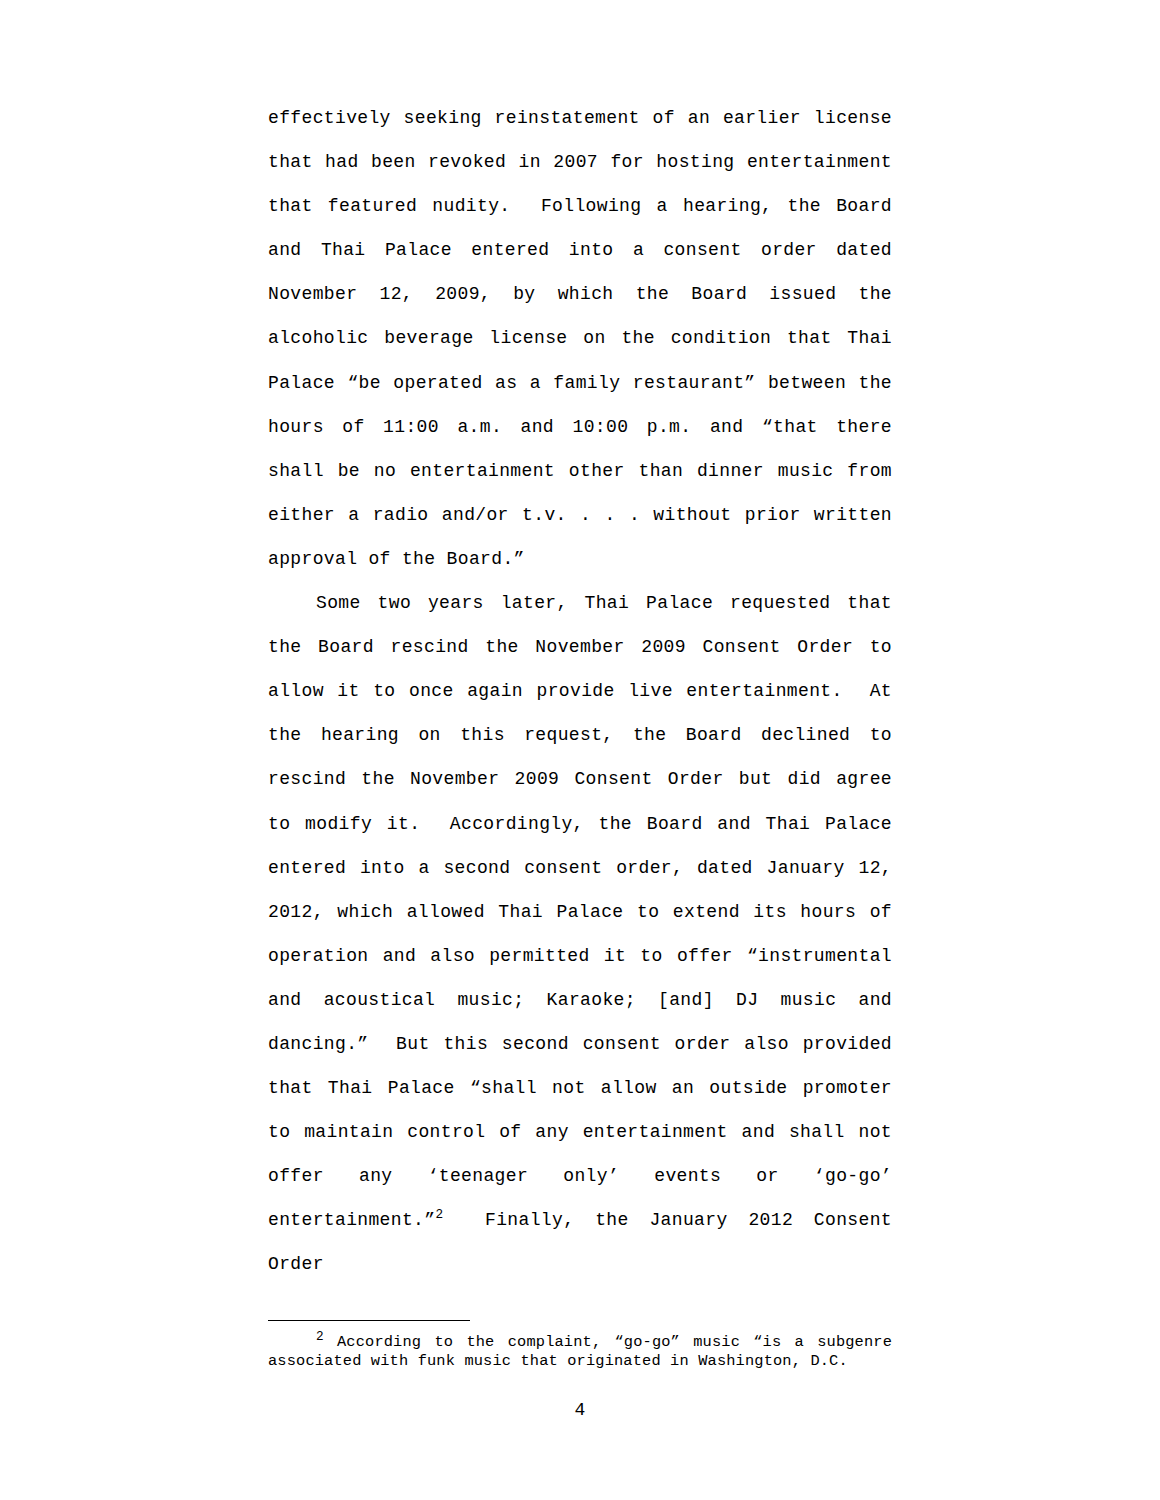effectively seeking reinstatement of an earlier license that had been revoked in 2007 for hosting entertainment that featured nudity. Following a hearing, the Board and Thai Palace entered into a consent order dated November 12, 2009, by which the Board issued the alcoholic beverage license on the condition that Thai Palace “be operated as a family restaurant” between the hours of 11:00 a.m. and 10:00 p.m. and “that there shall be no entertainment other than dinner music from either a radio and/or t.v. . . . without prior written approval of the Board.”
Some two years later, Thai Palace requested that the Board rescind the November 2009 Consent Order to allow it to once again provide live entertainment. At the hearing on this request, the Board declined to rescind the November 2009 Consent Order but did agree to modify it. Accordingly, the Board and Thai Palace entered into a second consent order, dated January 12, 2012, which allowed Thai Palace to extend its hours of operation and also permitted it to offer “instrumental and acoustical music; Karaoke; [and] DJ music and dancing.” But this second consent order also provided that Thai Palace “shall not allow an outside promoter to maintain control of any entertainment and shall not offer any ‘teenager only’ events or ‘go-go’ entertainment.”2 Finally, the January 2012 Consent Order
2 According to the complaint, “go-go” music “is a subgenre associated with funk music that originated in Washington, D.C.
4